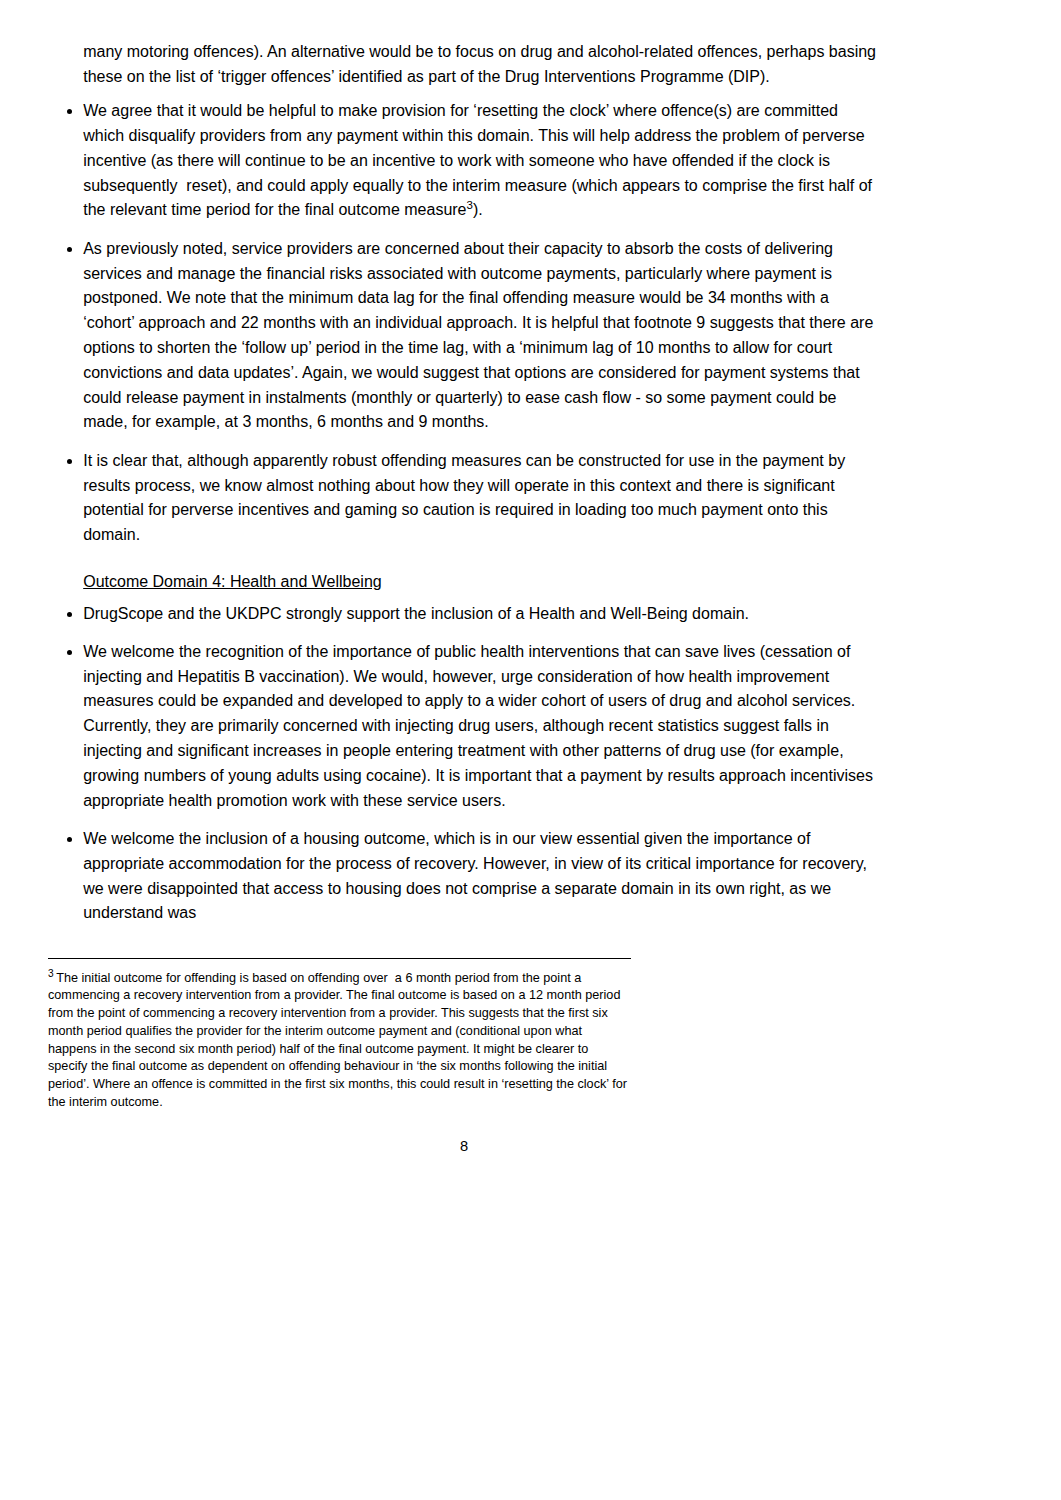many motoring offences). An alternative would be to focus on drug and alcohol-related offences, perhaps basing these on the list of ‘trigger offences’ identified as part of the Drug Interventions Programme (DIP).
We agree that it would be helpful to make provision for ‘resetting the clock’ where offence(s) are committed which disqualify providers from any payment within this domain. This will help address the problem of perverse incentive (as there will continue to be an incentive to work with someone who have offended if the clock is subsequently reset), and could apply equally to the interim measure (which appears to comprise the first half of the relevant time period for the final outcome measure3).
As previously noted, service providers are concerned about their capacity to absorb the costs of delivering services and manage the financial risks associated with outcome payments, particularly where payment is postponed. We note that the minimum data lag for the final offending measure would be 34 months with a ‘cohort’ approach and 22 months with an individual approach. It is helpful that footnote 9 suggests that there are options to shorten the ‘follow up’ period in the time lag, with a ‘minimum lag of 10 months to allow for court convictions and data updates’. Again, we would suggest that options are considered for payment systems that could release payment in instalments (monthly or quarterly) to ease cash flow - so some payment could be made, for example, at 3 months, 6 months and 9 months.
It is clear that, although apparently robust offending measures can be constructed for use in the payment by results process, we know almost nothing about how they will operate in this context and there is significant potential for perverse incentives and gaming so caution is required in loading too much payment onto this domain.
Outcome Domain 4: Health and Wellbeing
DrugScope and the UKDPC strongly support the inclusion of a Health and Well-Being domain.
We welcome the recognition of the importance of public health interventions that can save lives (cessation of injecting and Hepatitis B vaccination). We would, however, urge consideration of how health improvement measures could be expanded and developed to apply to a wider cohort of users of drug and alcohol services. Currently, they are primarily concerned with injecting drug users, although recent statistics suggest falls in injecting and significant increases in people entering treatment with other patterns of drug use (for example, growing numbers of young adults using cocaine). It is important that a payment by results approach incentivises appropriate health promotion work with these service users.
We welcome the inclusion of a housing outcome, which is in our view essential given the importance of appropriate accommodation for the process of recovery. However, in view of its critical importance for recovery, we were disappointed that access to housing does not comprise a separate domain in its own right, as we understand was
3 The initial outcome for offending is based on offending over a 6 month period from the point a commencing a recovery intervention from a provider. The final outcome is based on a 12 month period from the point of commencing a recovery intervention from a provider. This suggests that the first six month period qualifies the provider for the interim outcome payment and (conditional upon what happens in the second six month period) half of the final outcome payment. It might be clearer to specify the final outcome as dependent on offending behaviour in ‘the six months following the initial period’. Where an offence is committed in the first six months, this could result in ‘resetting the clock’ for the interim outcome.
8